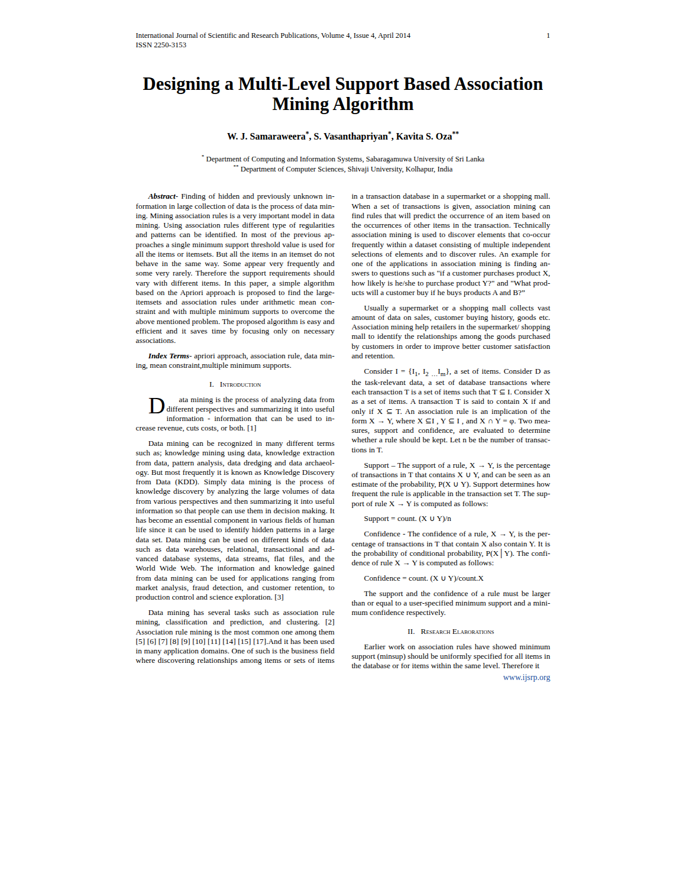1
International Journal of Scientific and Research Publications, Volume 4, Issue 4, April 2014
ISSN 2250-3153
Designing a Multi-Level Support Based Association
Mining Algorithm
W. J. Samaraweera*, S. Vasanthapriyan*, Kavita S. Oza**
* Department of Computing and Information Systems, Sabaragamuwa University of Sri Lanka
** Department of Computer Sciences, Shivaji University, Kolhapur, India
Abstract- Finding of hidden and previously unknown information in large collection of data is the process of data mining. Mining association rules is a very important model in data mining. Using association rules different type of regularities and patterns can be identified. In most of the previous approaches a single minimum support threshold value is used for all the items or itemsets. But all the items in an itemset do not behave in the same way. Some appear very frequently and some very rarely. Therefore the support requirements should vary with different items. In this paper, a simple algorithm based on the Apriori approach is proposed to find the large-itemsets and association rules under arithmetic mean constraint and with multiple minimum supports to overcome the above mentioned problem. The proposed algorithm is easy and efficient and it saves time by focusing only on necessary associations.
Index Terms- apriori approach, association rule, data mining, mean constraint,multiple minimum supports.
I. Introduction
Data mining is the process of analyzing data from different perspectives and summarizing it into useful information - information that can be used to increase revenue, cuts costs, or both. [1]
Data mining can be recognized in many different terms such as; knowledge mining using data, knowledge extraction from data, pattern analysis, data dredging and data archaeology. But most frequently it is known as Knowledge Discovery from Data (KDD). Simply data mining is the process of knowledge discovery by analyzing the large volumes of data from various perspectives and then summarizing it into useful information so that people can use them in decision making. It has become an essential component in various fields of human life since it can be used to identify hidden patterns in a large data set. Data mining can be used on different kinds of data such as data warehouses, relational, transactional and advanced database systems, data streams, flat files, and the World Wide Web. The information and knowledge gained from data mining can be used for applications ranging from market analysis, fraud detection, and customer retention, to production control and science exploration. [3]
Data mining has several tasks such as association rule mining, classification and prediction, and clustering. [2] Association rule mining is the most common one among them [5] [6] [7] [8] [9] [10] [11] [14] [15] [17].And it has been used in many application domains. One of such is the business field where discovering relationships among items or sets of items in a transaction database in a supermarket or a shopping mall. When a set of transactions is given, association mining can find rules that will predict the occurrence of an item based on the occurrences of other items in the transaction. Technically association mining is used to discover elements that co-occur frequently within a dataset consisting of multiple independent selections of elements and to discover rules. An example for one of the applications in association mining is finding answers to questions such as "if a customer purchases product X, how likely is he/she to purchase product Y?" and "What products will a customer buy if he buys products A and B?”
Usually a supermarket or a shopping mall collects vast amount of data on sales, customer buying history, goods etc. Association mining help retailers in the supermarket/ shopping mall to identify the relationships among the goods purchased by customers in order to improve better customer satisfaction and retention.
Consider I = {I1, I2 …Im}, a set of items. Consider D as the task-relevant data, a set of database transactions where each transaction T is a set of items such that T ⊆ I. Consider X as a set of items. A transaction T is said to contain X if and only if X ⊆ T. An association rule is an implication of the form X → Y, where X ⊆I , Y ⊆ I , and X ∩ Y = φ. Two measures, support and confidence, are evaluated to determine whether a rule should be kept. Let n be the number of transactions in T.
Support – The support of a rule, X → Y, is the percentage of transactions in T that contains X ∪ Y, and can be seen as an estimate of the probability, P(X ∪ Y). Support determines how frequent the rule is applicable in the transaction set T. The support of rule X → Y is computed as follows:
Support = count. (X ∪ Y)/n
Confidence - The confidence of a rule, X → Y, is the percentage of transactions in T that contain X also contain Y. It is the probability of conditional probability, P(X│Y). The confidence of rule X → Y is computed as follows:
Confidence = count. (X ∪ Y)/count.X
The support and the confidence of a rule must be larger than or equal to a user-specified minimum support and a minimum confidence respectively.
II. Research Elaborations
Earlier work on association rules have showed minimum support (minsup) should be uniformly specified for all items in the database or for items within the same level. Therefore it
www.ijsrp.org